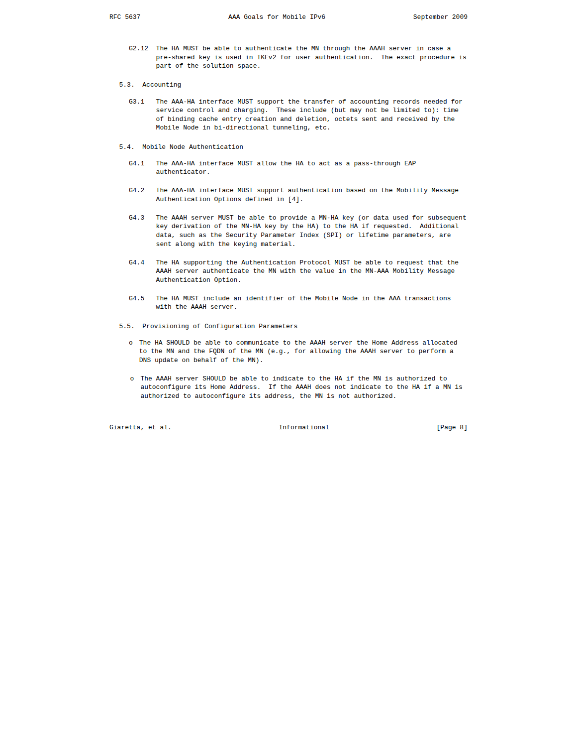RFC 5637 AAA Goals for Mobile IPv6 September 2009
G2.12 The HA MUST be able to authenticate the MN through the AAAH server in case a pre-shared key is used in IKEv2 for user authentication. The exact procedure is part of the solution space.
5.3. Accounting
G3.1 The AAA-HA interface MUST support the transfer of accounting records needed for service control and charging. These include (but may not be limited to): time of binding cache entry creation and deletion, octets sent and received by the Mobile Node in bi-directional tunneling, etc.
5.4. Mobile Node Authentication
G4.1 The AAA-HA interface MUST allow the HA to act as a pass-through EAP authenticator.
G4.2 The AAA-HA interface MUST support authentication based on the Mobility Message Authentication Options defined in [4].
G4.3 The AAAH server MUST be able to provide a MN-HA key (or data used for subsequent key derivation of the MN-HA key by the HA) to the HA if requested. Additional data, such as the Security Parameter Index (SPI) or lifetime parameters, are sent along with the keying material.
G4.4 The HA supporting the Authentication Protocol MUST be able to request that the AAAH server authenticate the MN with the value in the MN-AAA Mobility Message Authentication Option.
G4.5 The HA MUST include an identifier of the Mobile Node in the AAA transactions with the AAAH server.
5.5. Provisioning of Configuration Parameters
o The HA SHOULD be able to communicate to the AAAH server the Home Address allocated to the MN and the FQDN of the MN (e.g., for allowing the AAAH server to perform a DNS update on behalf of the MN).
o The AAAH server SHOULD be able to indicate to the HA if the MN is authorized to autoconfigure its Home Address. If the AAAH does not indicate to the HA if a MN is authorized to autoconfigure its address, the MN is not authorized.
Giaretta, et al. Informational [Page 8]